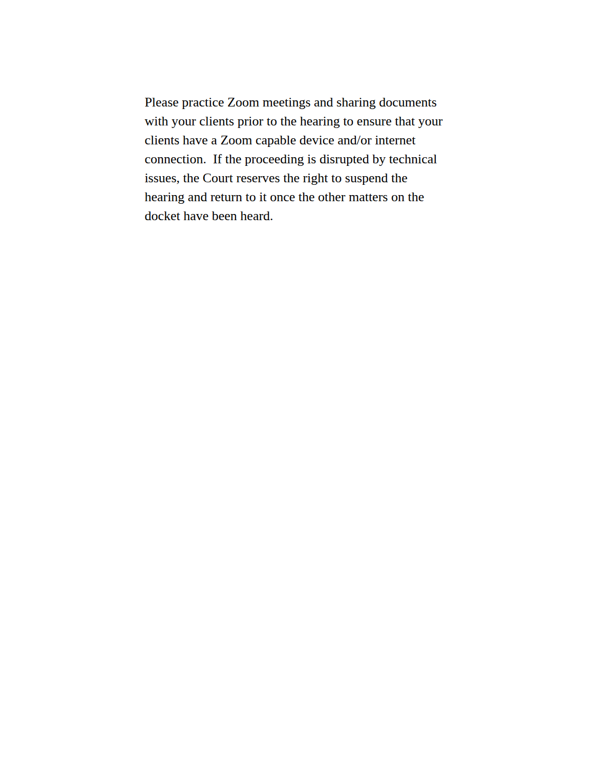Please practice Zoom meetings and sharing documents with your clients prior to the hearing to ensure that your clients have a Zoom capable device and/or internet connection. If the proceeding is disrupted by technical issues, the Court reserves the right to suspend the hearing and return to it once the other matters on the docket have been heard.